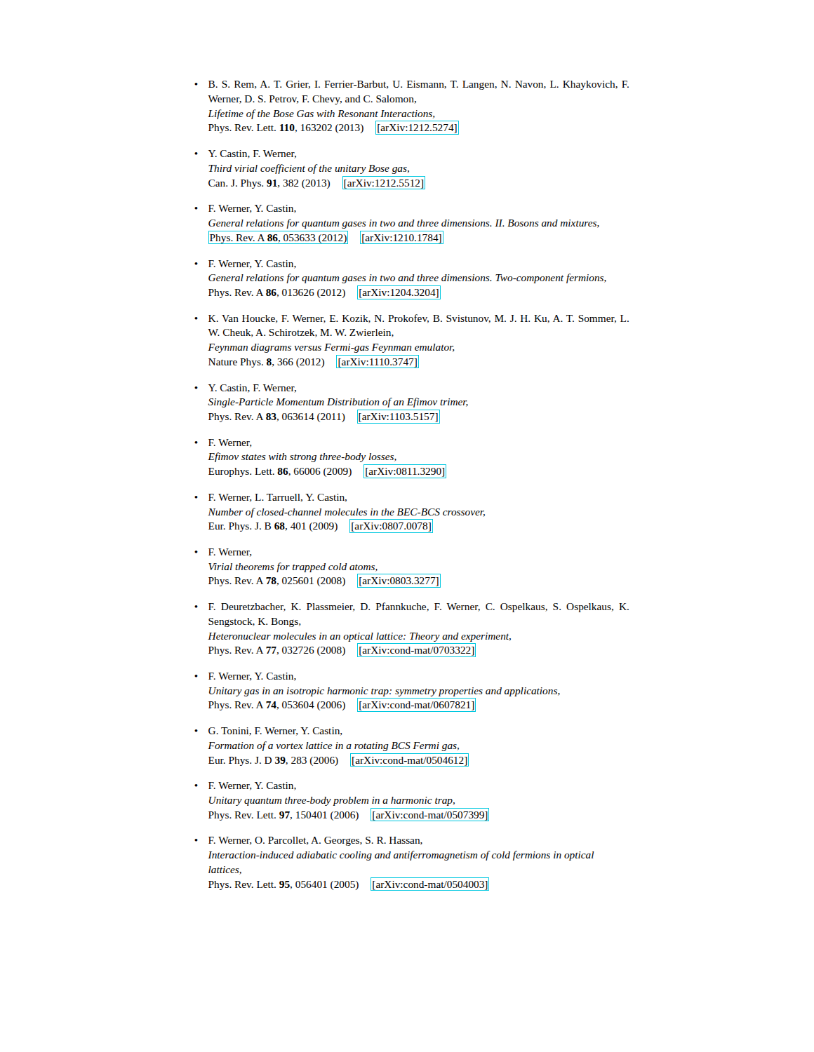B. S. Rem, A. T. Grier, I. Ferrier-Barbut, U. Eismann, T. Langen, N. Navon, L. Khaykovich, F. Werner, D. S. Petrov, F. Chevy, and C. Salomon, Lifetime of the Bose Gas with Resonant Interactions, Phys. Rev. Lett. 110, 163202 (2013)[arXiv:1212.5274]
Y. Castin, F. Werner, Third virial coefficient of the unitary Bose gas, Can. J. Phys. 91, 382 (2013)[arXiv:1212.5512]
F. Werner, Y. Castin, General relations for quantum gases in two and three dimensions. II. Bosons and mixtures, Phys. Rev. A 86, 053633 (2012)[arXiv:1210.1784]
F. Werner, Y. Castin, General relations for quantum gases in two and three dimensions. Two-component fermions, Phys. Rev. A 86, 013626 (2012)[arXiv:1204.3204]
K. Van Houcke, F. Werner, E. Kozik, N. Prokofev, B. Svistunov, M. J. H. Ku, A. T. Sommer, L. W. Cheuk, A. Schirotzek, M. W. Zwierlein, Feynman diagrams versus Fermi-gas Feynman emulator, Nature Phys. 8, 366 (2012)[arXiv:1110.3747]
Y. Castin, F. Werner, Single-Particle Momentum Distribution of an Efimov trimer, Phys. Rev. A 83, 063614 (2011)[arXiv:1103.5157]
F. Werner, Efimov states with strong three-body losses, Europhys. Lett. 86, 66006 (2009)[arXiv:0811.3290]
F. Werner, L. Tarruell, Y. Castin, Number of closed-channel molecules in the BEC-BCS crossover, Eur. Phys. J. B 68, 401 (2009)[arXiv:0807.0078]
F. Werner, Virial theorems for trapped cold atoms, Phys. Rev. A 78, 025601 (2008)[arXiv:0803.3277]
F. Deuretzbacher, K. Plassmeier, D. Pfannkuche, F. Werner, C. Ospelkaus, S. Ospelkaus, K. Sengstock, K. Bongs, Heteronuclear molecules in an optical lattice: Theory and experiment, Phys. Rev. A 77, 032726 (2008)[arXiv:cond-mat/0703322]
F. Werner, Y. Castin, Unitary gas in an isotropic harmonic trap: symmetry properties and applications, Phys. Rev. A 74, 053604 (2006)[arXiv:cond-mat/0607821]
G. Tonini, F. Werner, Y. Castin, Formation of a vortex lattice in a rotating BCS Fermi gas, Eur. Phys. J. D 39, 283 (2006)[arXiv:cond-mat/0504612]
F. Werner, Y. Castin, Unitary quantum three-body problem in a harmonic trap, Phys. Rev. Lett. 97, 150401 (2006)[arXiv:cond-mat/0507399]
F. Werner, O. Parcollet, A. Georges, S. R. Hassan, Interaction-induced adiabatic cooling and antiferromagnetism of cold fermions in optical lattices, Phys. Rev. Lett. 95, 056401 (2005)[arXiv:cond-mat/0504003]